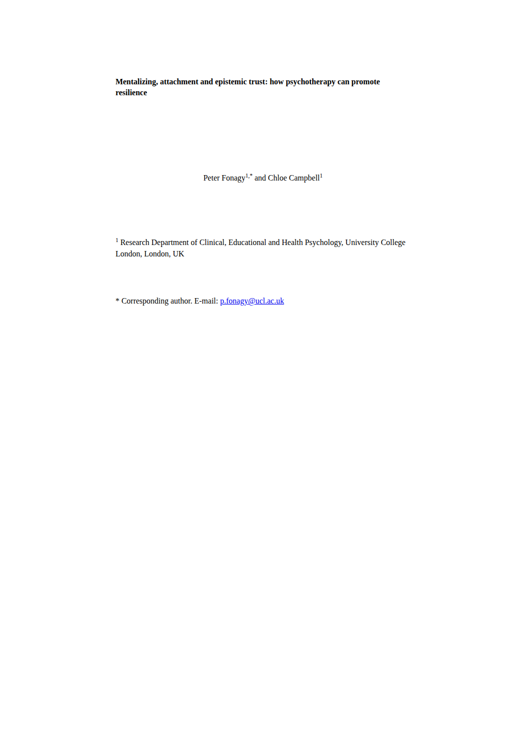Mentalizing, attachment and epistemic trust: how psychotherapy can promote resilience
Peter Fonagy1,* and Chloe Campbell1
1 Research Department of Clinical, Educational and Health Psychology, University College London, London, UK
* Corresponding author. E-mail: p.fonagy@ucl.ac.uk